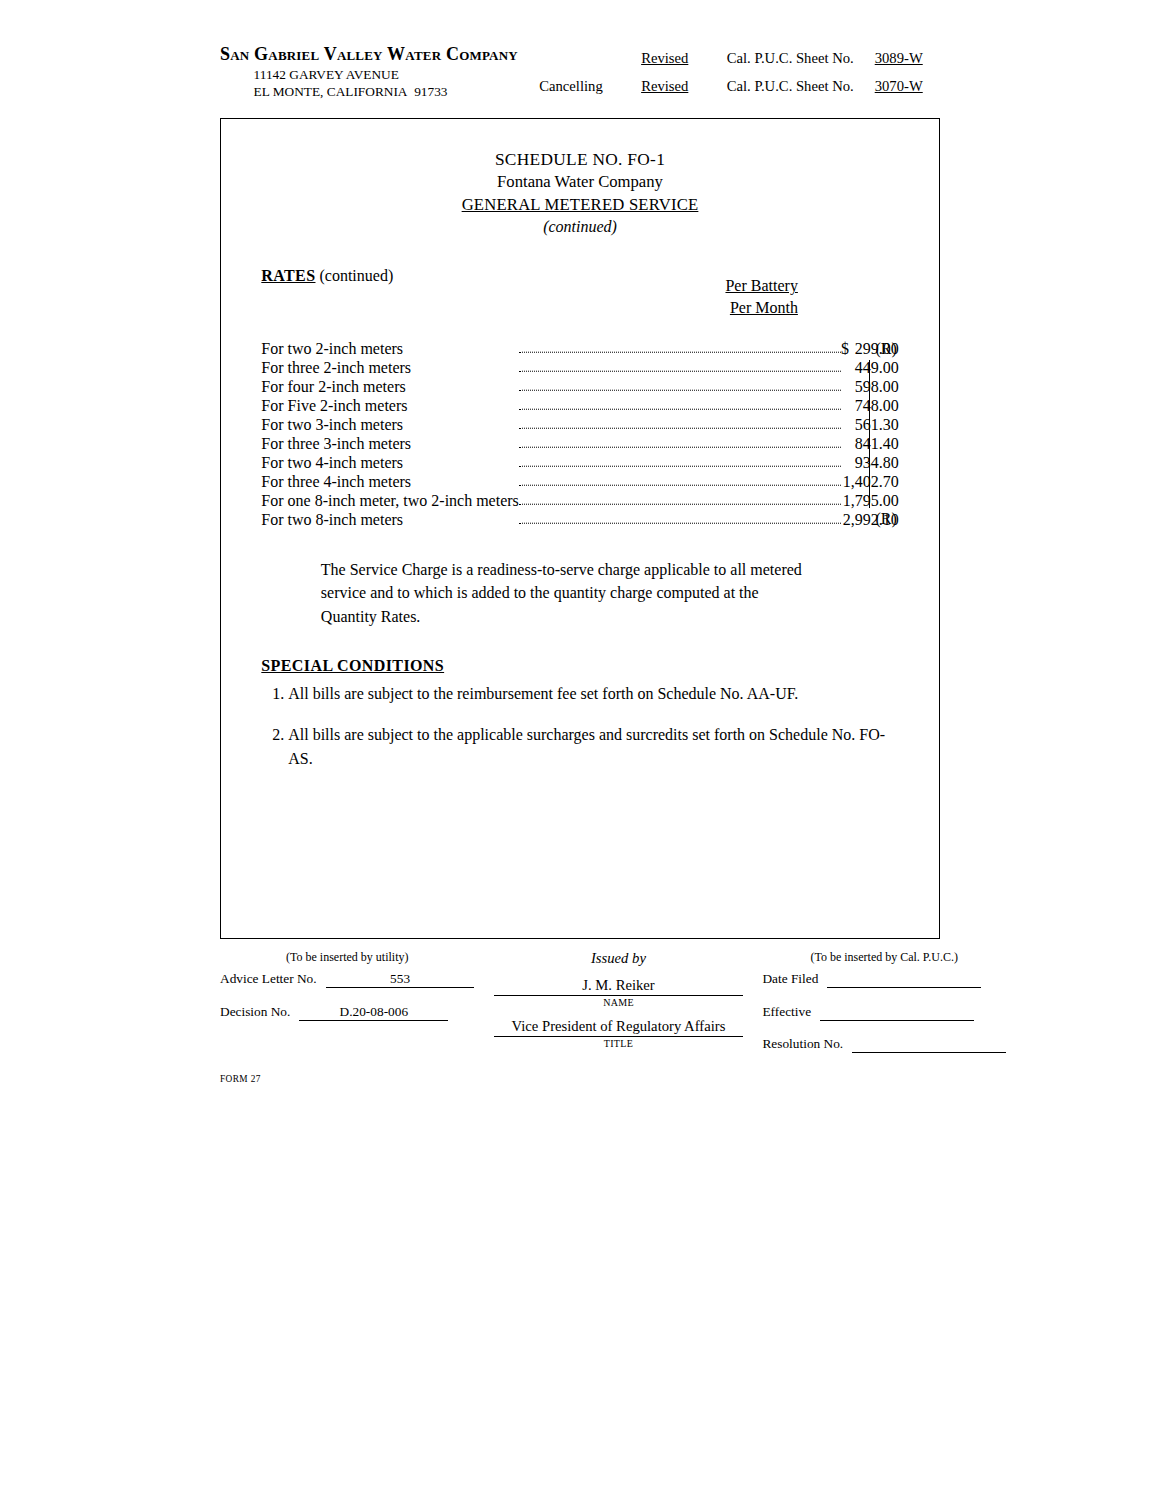San Gabriel Valley Water Company
11142 GARVEY AVENUE
EL MONTE, CALIFORNIA 91733
Cancelling
Revised
Revised
Cal. P.U.C. Sheet No. 3089-W
Cal. P.U.C. Sheet No. 3070-W
SCHEDULE NO. FO-1
Fontana Water Company
GENERAL METERED SERVICE
(continued)
RATES (continued)
Per Battery
Per Month
(R) (R)
| For two 2-inch meters | | $ 299.00 |
| For three 2-inch meters | | 449.00 |
| For four 2-inch meters | | 598.00 |
| For Five 2-inch meters | | 748.00 |
| For two 3-inch meters | | 561.30 |
| For three 3-inch meters | | 841.40 |
| For two 4-inch meters | | 934.80 |
| For three 4-inch meters | | 1,402.70 |
| For one 8-inch meter, two 2-inch meters | | 1,795.00 |
| For two 8-inch meters | | 2,992.10 |
The Service Charge is a readiness-to-serve charge applicable to all metered service and to which is added to the quantity charge computed at the Quantity Rates.
SPECIAL CONDITIONS
All bills are subject to the reimbursement fee set forth on Schedule No. AA-UF.
All bills are subject to the applicable surcharges and surcredits set forth on Schedule No. FO-AS.
(To be inserted by utility)
Advice Letter No. 553
Decision No. D.20-08-006
Issued by
J. M. Reiker
NAME
Vice President of Regulatory Affairs
TITLE
(To be inserted by Cal. P.U.C.)
Date Filed
Effective
Resolution No.
FORM 27